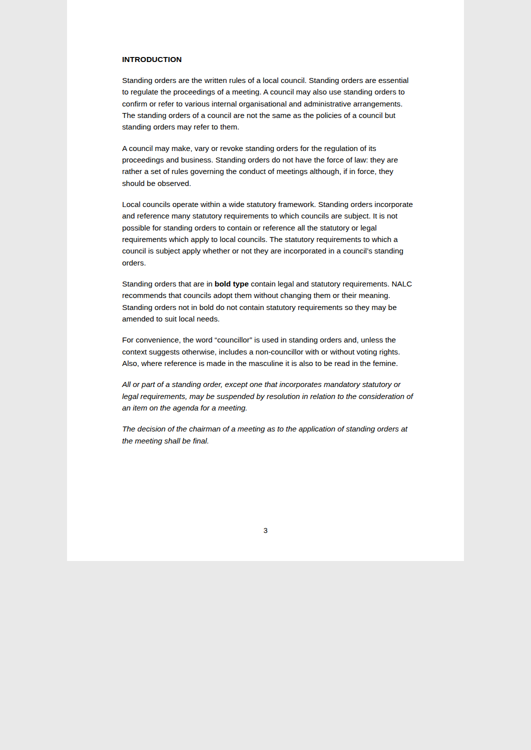INTRODUCTION
Standing orders are the written rules of a local council. Standing orders are essential to regulate the proceedings of a meeting. A council may also use standing orders to confirm or refer to various internal organisational and administrative arrangements. The standing orders of a council are not the same as the policies of a council but standing orders may refer to them.
A council may make, vary or revoke standing orders for the regulation of its proceedings and business. Standing orders do not have the force of law: they are rather a set of rules governing the conduct of meetings although, if in force, they should be observed.
Local councils operate within a wide statutory framework. Standing orders incorporate and reference many statutory requirements to which councils are subject. It is not possible for standing orders to contain or reference all the statutory or legal requirements which apply to local councils. The statutory requirements to which a council is subject apply whether or not they are incorporated in a council’s standing orders.
Standing orders that are in bold type contain legal and statutory requirements. NALC recommends that councils adopt them without changing them or their meaning. Standing orders not in bold do not contain statutory requirements so they may be amended to suit local needs.
For convenience, the word “councillor” is used in standing orders and, unless the context suggests otherwise, includes a non-councillor with or without voting rights. Also, where reference is made in the masculine it is also to be read in the femine.
All or part of a standing order, except one that incorporates mandatory statutory or legal requirements, may be suspended by resolution in relation to the consideration of an item on the agenda for a meeting.
The decision of the chairman of a meeting as to the application of standing orders at the meeting shall be final.
3